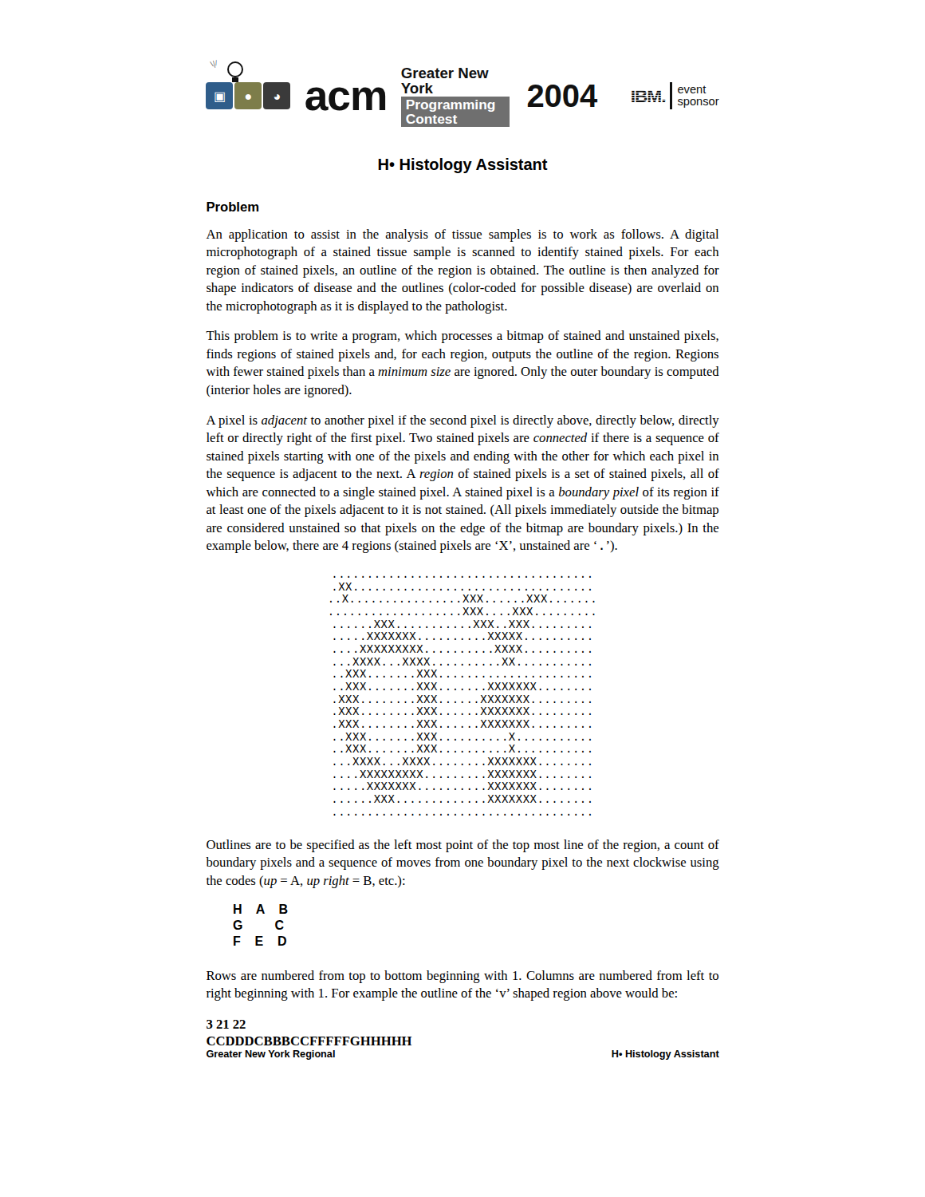\ | /
▣
●
◕
acm
Greater New York
Programming Contest
2004
IBM.
event
sponsor
H• Histology Assistant
Problem
An application to assist in the analysis of tissue samples is to work as follows. A digital microphotograph of a stained tissue sample is scanned to identify stained pixels. For each region of stained pixels, an outline of the region is obtained. The outline is then analyzed for shape indicators of disease and the outlines (color-coded for possible disease) are overlaid on the microphotograph as it is displayed to the pathologist.
This problem is to write a program, which processes a bitmap of stained and unstained pixels, finds regions of stained pixels and, for each region, outputs the outline of the region. Regions with fewer stained pixels than a minimum size are ignored. Only the outer boundary is computed (interior holes are ignored).
A pixel is adjacent to another pixel if the second pixel is directly above, directly below, directly left or directly right of the first pixel. Two stained pixels are connected if there is a sequence of stained pixels starting with one of the pixels and ending with the other for which each pixel in the sequence is adjacent to the next. A region of stained pixels is a set of stained pixels, all of which are connected to a single stained pixel. A stained pixel is a boundary pixel of its region if at least one of the pixels adjacent to it is not stained. (All pixels immediately outside the bitmap are considered unstained so that pixels on the edge of the bitmap are boundary pixels.) In the example below, there are 4 regions (stained pixels are ‘X’, unstained are ‘.’).
..................................... .XX.................................. ..X................XXX......XXX....... ...................XXX....XXX......... ......XXX...........XXX..XXX......... .....XXXXXXX..........XXXXX.......... ....XXXXXXXXX..........XXXX.......... ...XXXX...XXXX..........XX........... ..XXX.......XXX...................... ..XXX.......XXX.......XXXXXXX........ .XXX........XXX......XXXXXXX......... .XXX........XXX......XXXXXXX......... .XXX........XXX......XXXXXXX......... ..XXX.......XXX..........X........... ..XXX.......XXX..........X........... ...XXXX...XXXX........XXXXXXX........ ....XXXXXXXXX.........XXXXXXX........ .....XXXXXXX..........XXXXXXX........ ......XXX.............XXXXXXX........ .....................................
Outlines are to be specified as the left most point of the top most line of the region, a count of boundary pixels and a sequence of moves from one boundary pixel to the next clockwise using the codes (up = A, up right = B, etc.):
H A B G C F E D
Rows are numbered from top to bottom beginning with 1. Columns are numbered from left to right beginning with 1. For example the outline of the ‘v’ shaped region above would be:
3 21 22
CCDDDCBBBCCFFFFFGHHHHH
Greater New York Regional
H• Histology Assistant